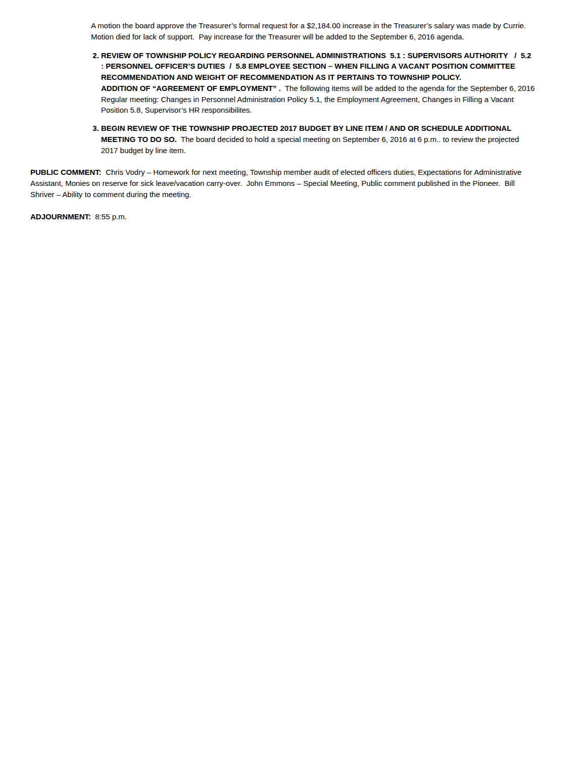A motion the board approve the Treasurer’s formal request for a $2,184.00 increase in the Treasurer’s salary was made by Currie. Motion died for lack of support. Pay increase for the Treasurer will be added to the September 6, 2016 agenda.
Review of township policy regarding personnel administrations 5.1 : Supervisors authority / 5.2 : Personnel officer’s duties / 5.8 Employee section – when filling a vacant position committee recommendation and weight of recommendation as it pertains to township policy.
Addition of “agreement of employment” . The following items will be added to the agenda for the September 6, 2016 Regular meeting: Changes in Personnel Administration Policy 5.1, the Employment Agreement, Changes in Filling a Vacant Position 5.8, Supervisor’s HR responsibilites.
Begin review of the township projected 2017 budget by line item / and or schedule additional meeting to do so. The board decided to hold a special meeting on September 6, 2016 at 6 p.m.. to review the projected 2017 budget by line item.
PUBLIC COMMENT: Chris Vodry – Homework for next meeting, Township member audit of elected officers duties, Expectations for Administrative Assistant, Monies on reserve for sick leave/vacation carry-over. John Emmons – Special Meeting, Public comment published in the Pioneer. Bill Shriver – Ability to comment during the meeting.
ADJOURNMENT: 8:55 p.m.